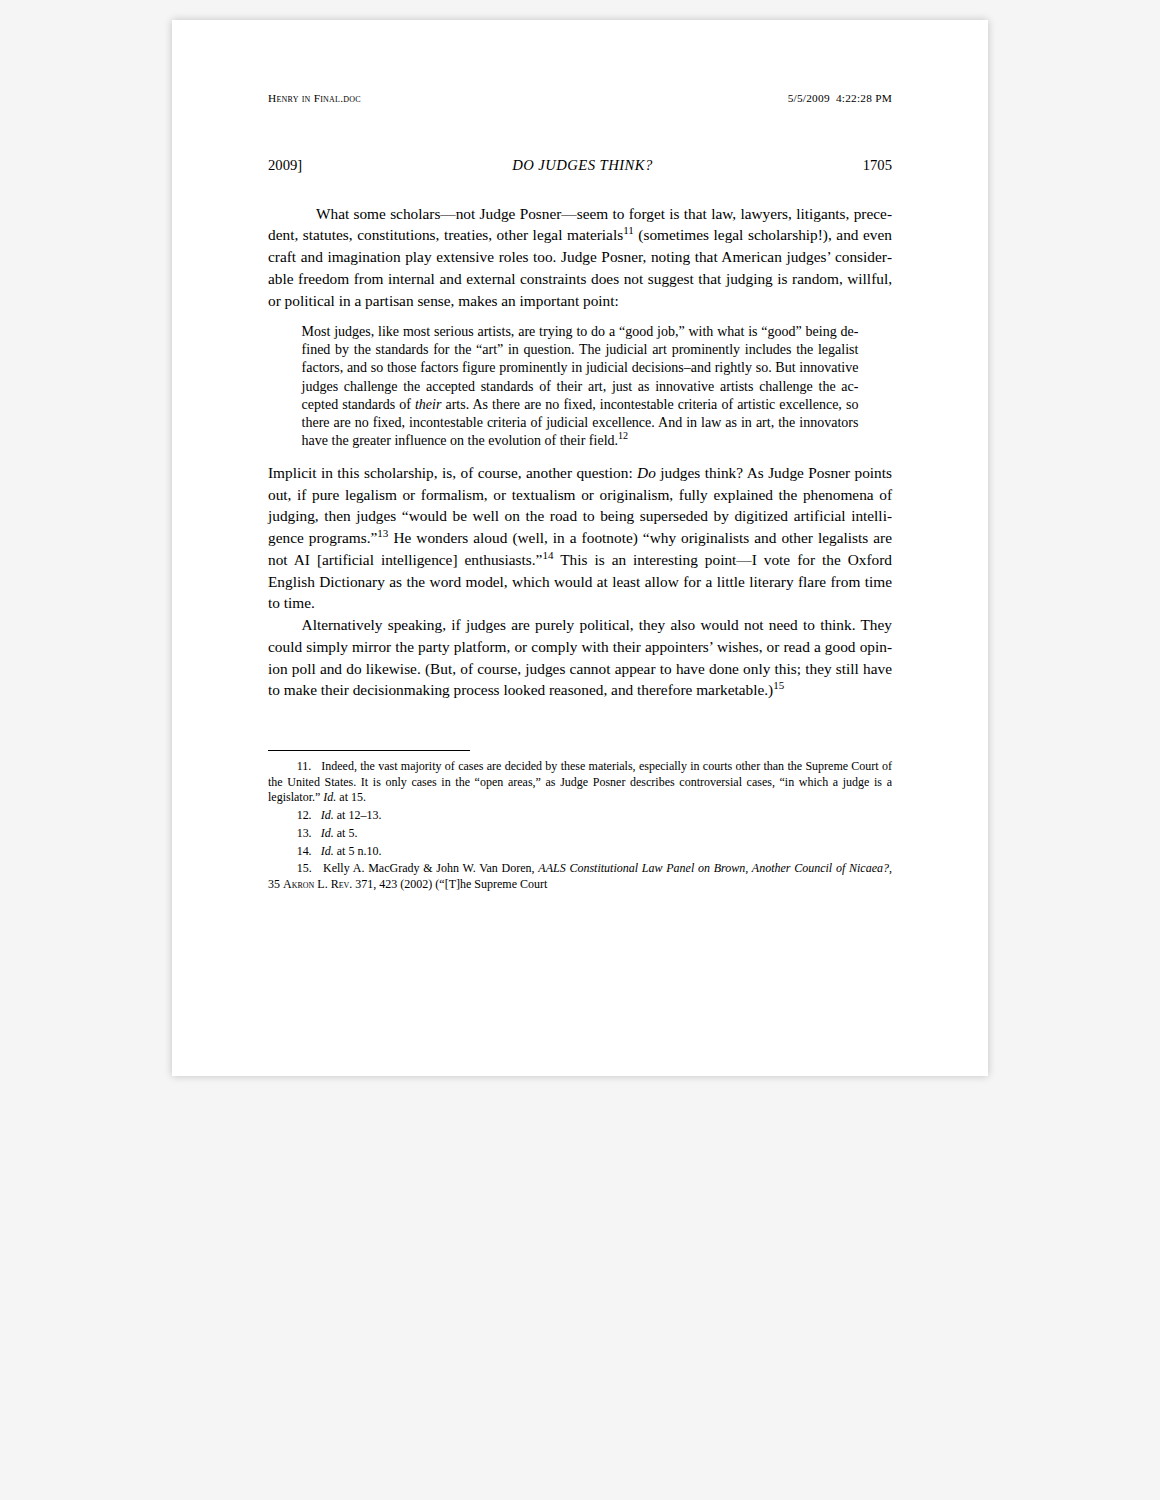Henry in Final.doc
5/5/2009 4:22:28 PM
2009]
DO JUDGES THINK?
1705
What some scholars—not Judge Posner—seem to forget is that law, lawyers, litigants, precedent, statutes, constitutions, treaties, other legal materials11 (sometimes legal scholarship!), and even craft and imagination play extensive roles too. Judge Posner, noting that American judges’ considerable freedom from internal and external constraints does not suggest that judging is random, willful, or political in a partisan sense, makes an important point:
Most judges, like most serious artists, are trying to do a “good job,” with what is “good” being defined by the standards for the “art” in question. The judicial art prominently includes the legalist factors, and so those factors figure prominently in judicial decisions–and rightly so. But innovative judges challenge the accepted standards of their art, just as innovative artists challenge the accepted standards of their arts. As there are no fixed, incontestable criteria of artistic excellence, so there are no fixed, incontestable criteria of judicial excellence. And in law as in art, the innovators have the greater influence on the evolution of their field.12
Implicit in this scholarship, is, of course, another question: Do judges think? As Judge Posner points out, if pure legalism or formalism, or textualism or originalism, fully explained the phenomena of judging, then judges “would be well on the road to being superseded by digitized artificial intelligence programs.”13 He wonders aloud (well, in a footnote) “why originalists and other legalists are not AI [artificial intelligence] enthusiasts.”14 This is an interesting point—I vote for the Oxford English Dictionary as the word model, which would at least allow for a little literary flare from time to time.
Alternatively speaking, if judges are purely political, they also would not need to think. They could simply mirror the party platform, or comply with their appointers’ wishes, or read a good opinion poll and do likewise. (But, of course, judges cannot appear to have done only this; they still have to make their decisionmaking process looked reasoned, and therefore marketable.)15
11. Indeed, the vast majority of cases are decided by these materials, especially in courts other than the Supreme Court of the United States. It is only cases in the “open areas,” as Judge Posner describes controversial cases, “in which a judge is a legislator.” Id. at 15.
12. Id. at 12–13.
13. Id. at 5.
14. Id. at 5 n.10.
15. Kelly A. MacGrady & John W. Van Doren, AALS Constitutional Law Panel on Brown, Another Council of Nicaea?, 35 Akron L. Rev. 371, 423 (2002) (“[T]he Supreme Court